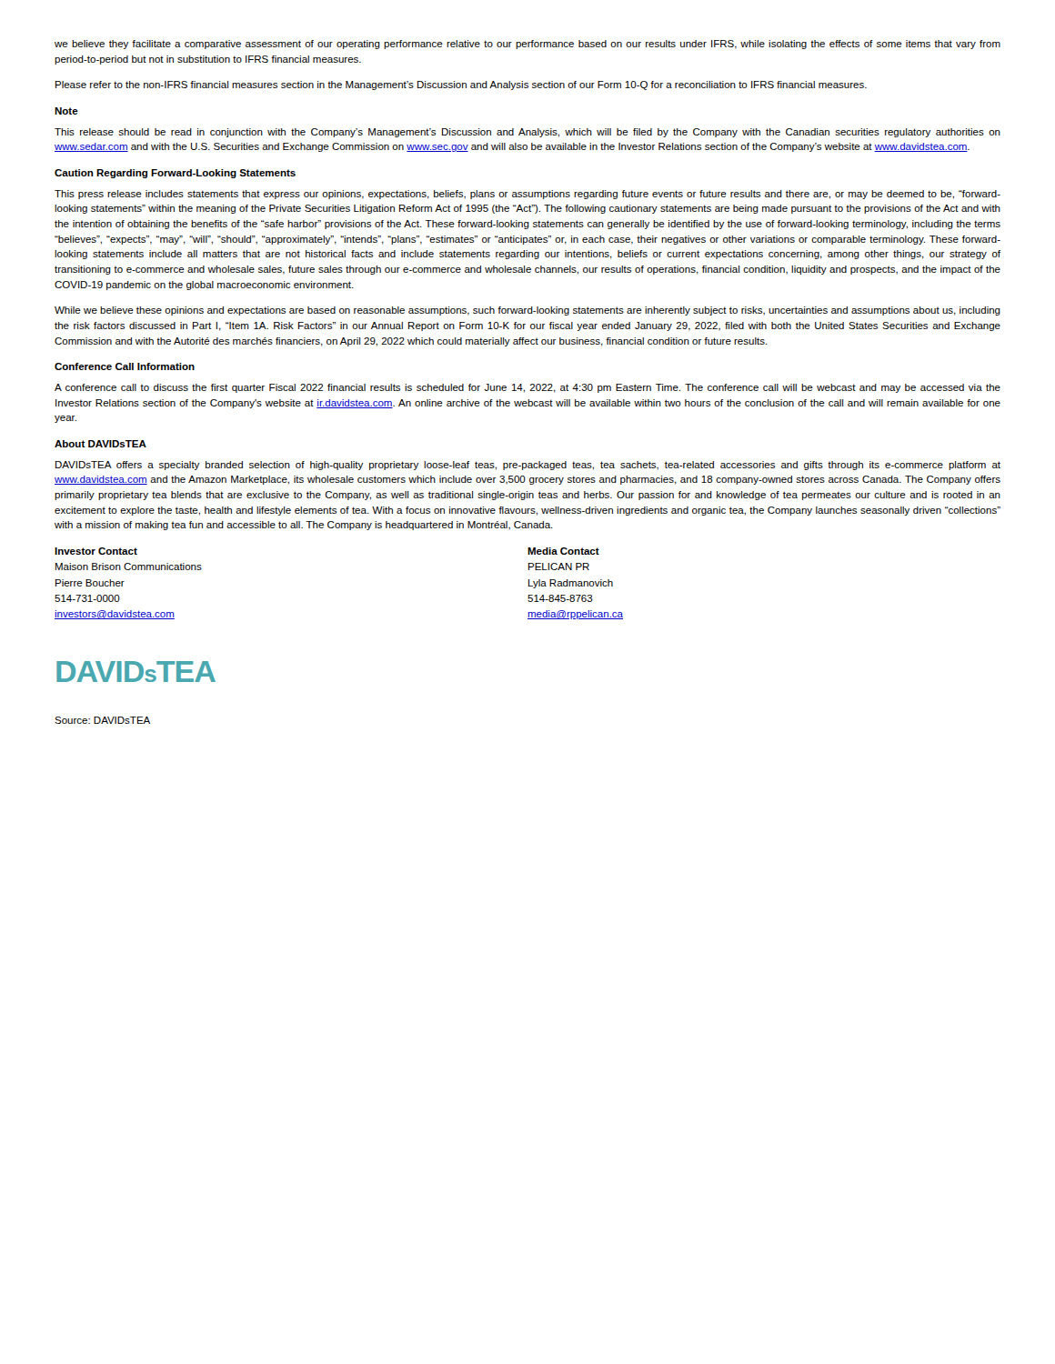we believe they facilitate a comparative assessment of our operating performance relative to our performance based on our results under IFRS, while isolating the effects of some items that vary from period-to-period but not in substitution to IFRS financial measures.
Please refer to the non-IFRS financial measures section in the Management’s Discussion and Analysis section of our Form 10-Q for a reconciliation to IFRS financial measures.
Note
This release should be read in conjunction with the Company’s Management’s Discussion and Analysis, which will be filed by the Company with the Canadian securities regulatory authorities on www.sedar.com and with the U.S. Securities and Exchange Commission on www.sec.gov and will also be available in the Investor Relations section of the Company’s website at www.davidstea.com.
Caution Regarding Forward-Looking Statements
This press release includes statements that express our opinions, expectations, beliefs, plans or assumptions regarding future events or future results and there are, or may be deemed to be, “forward-looking statements” within the meaning of the Private Securities Litigation Reform Act of 1995 (the “Act”). The following cautionary statements are being made pursuant to the provisions of the Act and with the intention of obtaining the benefits of the “safe harbor” provisions of the Act. These forward-looking statements can generally be identified by the use of forward-looking terminology, including the terms “believes”, “expects”, “may”, “will”, “should”, “approximately”, “intends”, “plans”, “estimates” or “anticipates” or, in each case, their negatives or other variations or comparable terminology. These forward-looking statements include all matters that are not historical facts and include statements regarding our intentions, beliefs or current expectations concerning, among other things, our strategy of transitioning to e-commerce and wholesale sales, future sales through our e-commerce and wholesale channels, our results of operations, financial condition, liquidity and prospects, and the impact of the COVID-19 pandemic on the global macroeconomic environment.
While we believe these opinions and expectations are based on reasonable assumptions, such forward-looking statements are inherently subject to risks, uncertainties and assumptions about us, including the risk factors discussed in Part I, “Item 1A. Risk Factors” in our Annual Report on Form 10-K for our fiscal year ended January 29, 2022, filed with both the United States Securities and Exchange Commission and with the Autorité des marchés financiers, on April 29, 2022 which could materially affect our business, financial condition or future results.
Conference Call Information
A conference call to discuss the first quarter Fiscal 2022 financial results is scheduled for June 14, 2022, at 4:30 pm Eastern Time. The conference call will be webcast and may be accessed via the Investor Relations section of the Company's website at ir.davidstea.com. An online archive of the webcast will be available within two hours of the conclusion of the call and will remain available for one year.
About DAVIDsTEA
DAVIDsTEA offers a specialty branded selection of high-quality proprietary loose-leaf teas, pre-packaged teas, tea sachets, tea-related accessories and gifts through its e-commerce platform at www.davidstea.com and the Amazon Marketplace, its wholesale customers which include over 3,500 grocery stores and pharmacies, and 18 company-owned stores across Canada. The Company offers primarily proprietary tea blends that are exclusive to the Company, as well as traditional single-origin teas and herbs. Our passion for and knowledge of tea permeates our culture and is rooted in an excitement to explore the taste, health and lifestyle elements of tea. With a focus on innovative flavours, wellness-driven ingredients and organic tea, the Company launches seasonally driven “collections” with a mission of making tea fun and accessible to all. The Company is headquartered in Montréal, Canada.
| Investor Contact | Media Contact |
| Maison Brison Communications | PELICAN PR |
| Pierre Boucher | Lyla Radmanovich |
| 514-731-0000 | 514-845-8763 |
| investors@davidstea.com | media@rppelican.ca |
DAVIDs TEA
Source: DAVIDsTEA